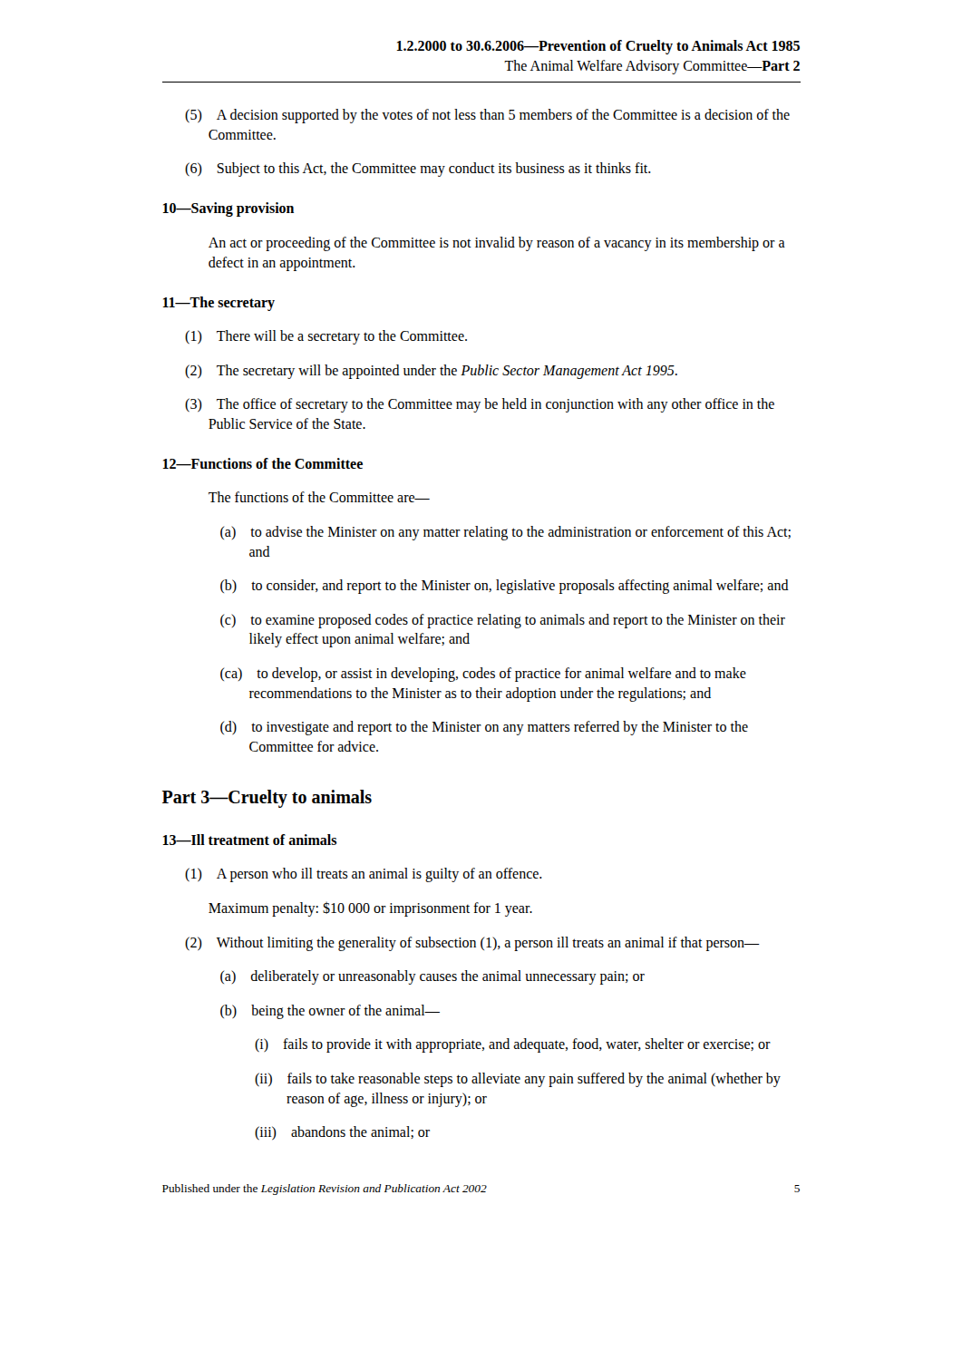1.2.2000 to 30.6.2006—Prevention of Cruelty to Animals Act 1985 The Animal Welfare Advisory Committee—Part 2
(5) A decision supported by the votes of not less than 5 members of the Committee is a decision of the Committee.
(6) Subject to this Act, the Committee may conduct its business as it thinks fit.
10—Saving provision
An act or proceeding of the Committee is not invalid by reason of a vacancy in its membership or a defect in an appointment.
11—The secretary
(1) There will be a secretary to the Committee.
(2) The secretary will be appointed under the Public Sector Management Act 1995.
(3) The office of secretary to the Committee may be held in conjunction with any other office in the Public Service of the State.
12—Functions of the Committee
The functions of the Committee are—
(a) to advise the Minister on any matter relating to the administration or enforcement of this Act; and
(b) to consider, and report to the Minister on, legislative proposals affecting animal welfare; and
(c) to examine proposed codes of practice relating to animals and report to the Minister on their likely effect upon animal welfare; and
(ca) to develop, or assist in developing, codes of practice for animal welfare and to make recommendations to the Minister as to their adoption under the regulations; and
(d) to investigate and report to the Minister on any matters referred by the Minister to the Committee for advice.
Part 3—Cruelty to animals
13—Ill treatment of animals
(1) A person who ill treats an animal is guilty of an offence.
Maximum penalty: $10 000 or imprisonment for 1 year.
(2) Without limiting the generality of subsection (1), a person ill treats an animal if that person—
(a) deliberately or unreasonably causes the animal unnecessary pain; or
(b) being the owner of the animal—
(i) fails to provide it with appropriate, and adequate, food, water, shelter or exercise; or
(ii) fails to take reasonable steps to alleviate any pain suffered by the animal (whether by reason of age, illness or injury); or
(iii) abandons the animal; or
Published under the Legislation Revision and Publication Act 2002 5